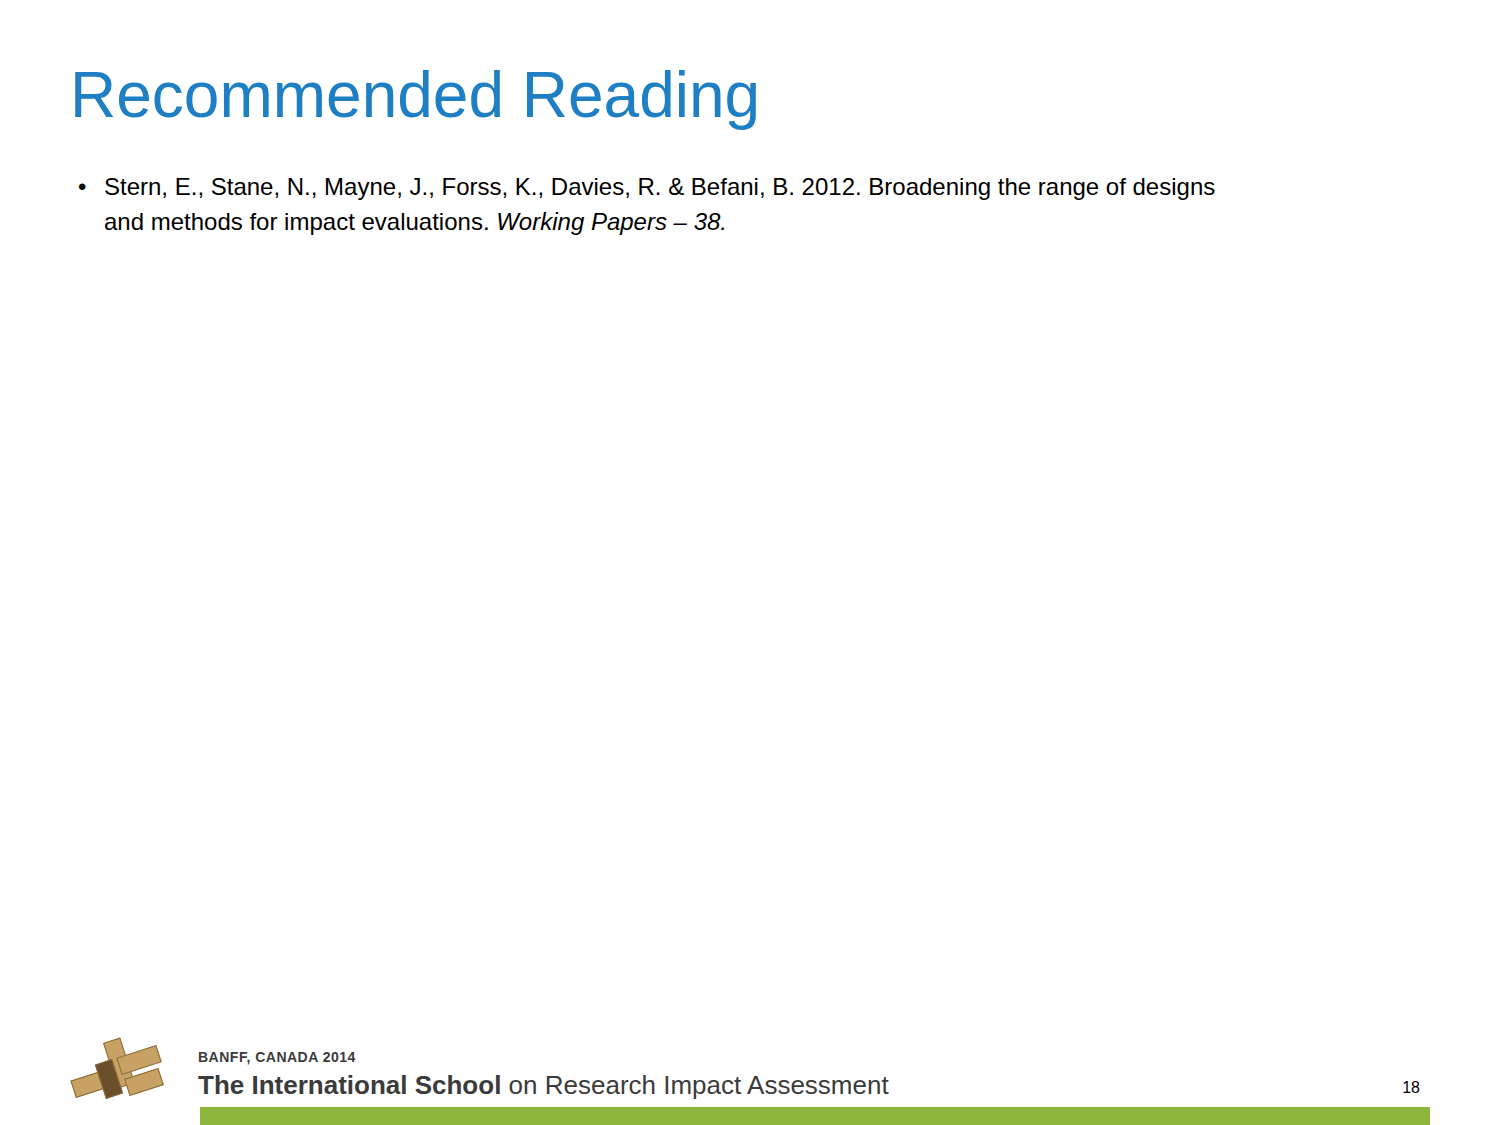Recommended Reading
Stern, E., Stane, N., Mayne, J., Forss, K., Davies, R. & Befani, B. 2012. Broadening the range of designs and methods for impact evaluations. Working Papers – 38.
BANFF, CANADA 2014 The International School on Research Impact Assessment
18